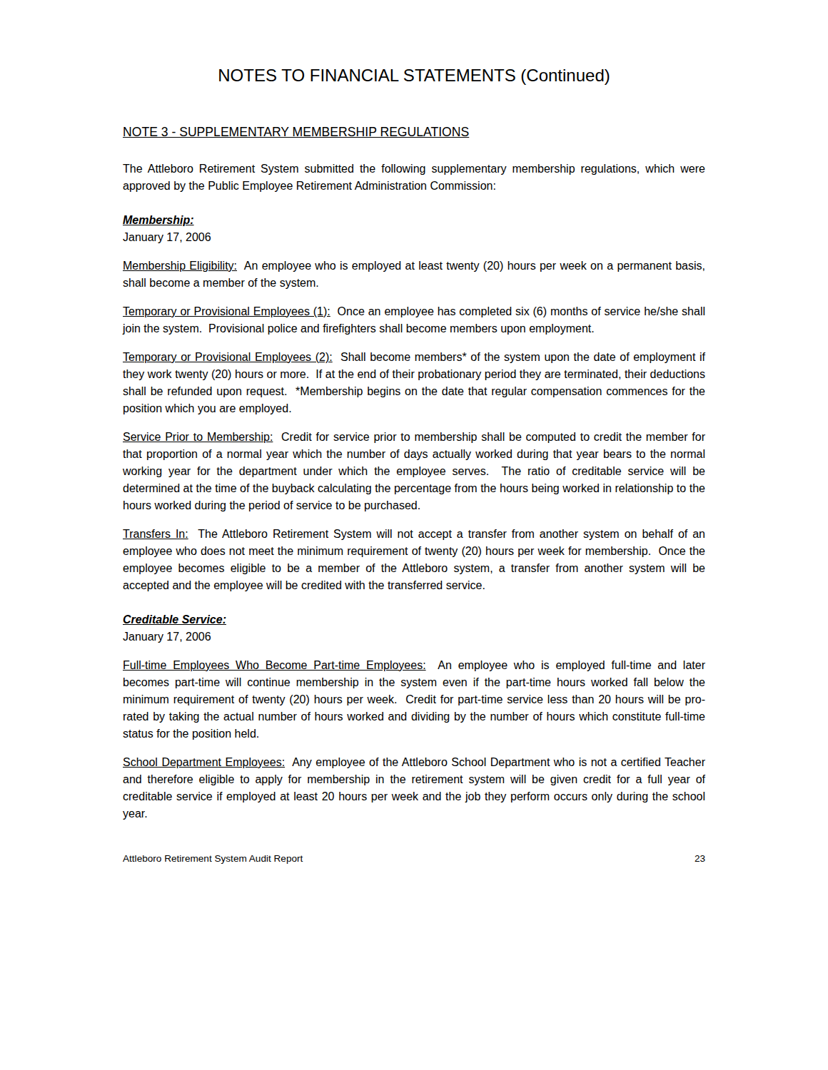NOTES TO FINANCIAL STATEMENTS (Continued)
NOTE 3 - SUPPLEMENTARY MEMBERSHIP REGULATIONS
The Attleboro Retirement System submitted the following supplementary membership regulations, which were approved by the Public Employee Retirement Administration Commission:
Membership:
January 17, 2006
Membership Eligibility: An employee who is employed at least twenty (20) hours per week on a permanent basis, shall become a member of the system.
Temporary or Provisional Employees (1): Once an employee has completed six (6) months of service he/she shall join the system. Provisional police and firefighters shall become members upon employment.
Temporary or Provisional Employees (2): Shall become members* of the system upon the date of employment if they work twenty (20) hours or more. If at the end of their probationary period they are terminated, their deductions shall be refunded upon request. *Membership begins on the date that regular compensation commences for the position which you are employed.
Service Prior to Membership: Credit for service prior to membership shall be computed to credit the member for that proportion of a normal year which the number of days actually worked during that year bears to the normal working year for the department under which the employee serves. The ratio of creditable service will be determined at the time of the buyback calculating the percentage from the hours being worked in relationship to the hours worked during the period of service to be purchased.
Transfers In: The Attleboro Retirement System will not accept a transfer from another system on behalf of an employee who does not meet the minimum requirement of twenty (20) hours per week for membership. Once the employee becomes eligible to be a member of the Attleboro system, a transfer from another system will be accepted and the employee will be credited with the transferred service.
Creditable Service:
January 17, 2006
Full-time Employees Who Become Part-time Employees: An employee who is employed full-time and later becomes part-time will continue membership in the system even if the part-time hours worked fall below the minimum requirement of twenty (20) hours per week. Credit for part-time service less than 20 hours will be pro-rated by taking the actual number of hours worked and dividing by the number of hours which constitute full-time status for the position held.
School Department Employees: Any employee of the Attleboro School Department who is not a certified Teacher and therefore eligible to apply for membership in the retirement system will be given credit for a full year of creditable service if employed at least 20 hours per week and the job they perform occurs only during the school year.
Attleboro Retirement System Audit Report 23